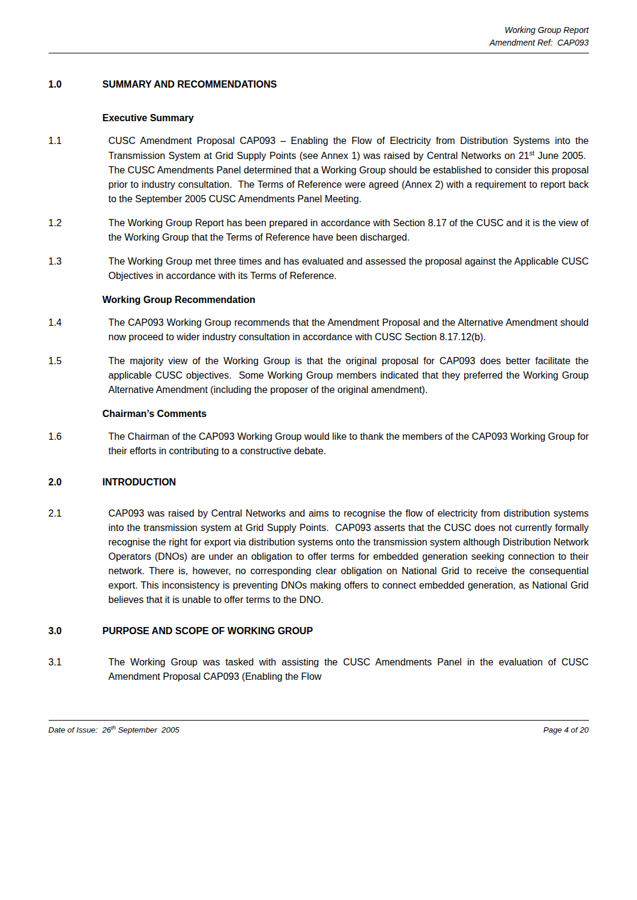Working Group Report Amendment Ref: CAP093
1.0
SUMMARY AND RECOMMENDATIONS
Executive Summary
1.1
CUSC Amendment Proposal CAP093 – Enabling the Flow of Electricity from Distribution Systems into the Transmission System at Grid Supply Points (see Annex 1) was raised by Central Networks on 21st June 2005. The CUSC Amendments Panel determined that a Working Group should be established to consider this proposal prior to industry consultation. The Terms of Reference were agreed (Annex 2) with a requirement to report back to the September 2005 CUSC Amendments Panel Meeting.
1.2
The Working Group Report has been prepared in accordance with Section 8.17 of the CUSC and it is the view of the Working Group that the Terms of Reference have been discharged.
1.3
The Working Group met three times and has evaluated and assessed the proposal against the Applicable CUSC Objectives in accordance with its Terms of Reference.
Working Group Recommendation
1.4
The CAP093 Working Group recommends that the Amendment Proposal and the Alternative Amendment should now proceed to wider industry consultation in accordance with CUSC Section 8.17.12(b).
1.5
The majority view of the Working Group is that the original proposal for CAP093 does better facilitate the applicable CUSC objectives. Some Working Group members indicated that they preferred the Working Group Alternative Amendment (including the proposer of the original amendment).
Chairman’s Comments
1.6
The Chairman of the CAP093 Working Group would like to thank the members of the CAP093 Working Group for their efforts in contributing to a constructive debate.
2.0
INTRODUCTION
2.1
CAP093 was raised by Central Networks and aims to recognise the flow of electricity from distribution systems into the transmission system at Grid Supply Points. CAP093 asserts that the CUSC does not currently formally recognise the right for export via distribution systems onto the transmission system although Distribution Network Operators (DNOs) are under an obligation to offer terms for embedded generation seeking connection to their network. There is, however, no corresponding clear obligation on National Grid to receive the consequential export. This inconsistency is preventing DNOs making offers to connect embedded generation, as National Grid believes that it is unable to offer terms to the DNO.
3.0
PURPOSE AND SCOPE OF WORKING GROUP
3.1
The Working Group was tasked with assisting the CUSC Amendments Panel in the evaluation of CUSC Amendment Proposal CAP093 (Enabling the Flow
Date of Issue: 26th September 2005 Page 4 of 20